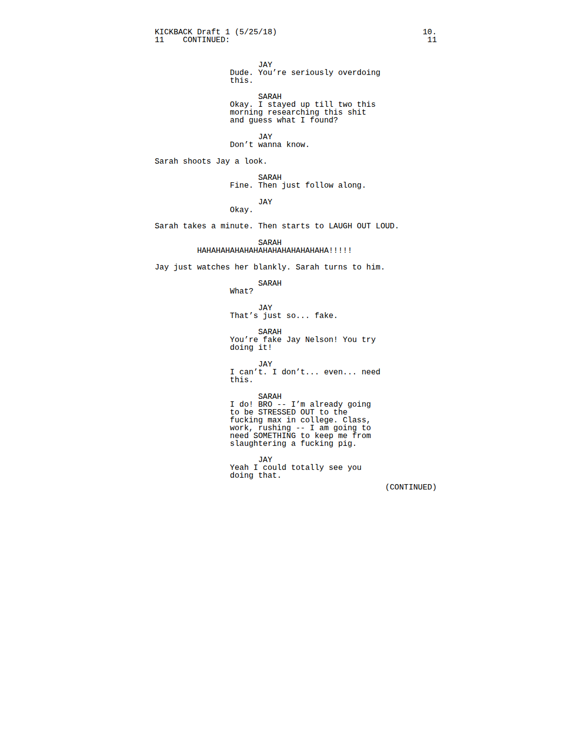KICKBACK Draft 1 (5/25/18)
10.
11 CONTINUED:
11
JAY
Dude. You’re seriously overdoing this.
SARAH
Okay. I stayed up till two this morning researching this shit and guess what I found?
JAY
Don’t wanna know.
Sarah shoots Jay a look.
SARAH
Fine. Then just follow along.
JAY
Okay.
Sarah takes a minute. Then starts to LAUGH OUT LOUD.
SARAH
HAHAHAHAHAHAHAHAHAHAHAHAHAHA!!!!!
Jay just watches her blankly. Sarah turns to him.
SARAH
What?
JAY
That’s just so... fake.
SARAH
You’re fake Jay Nelson! You try doing it!
JAY
I can’t. I don’t... even... need this.
SARAH
I do! BRO -- I’m already going to be STRESSED OUT to the fucking max in college. Class, work, rushing -- I am going to need SOMETHING to keep me from slaughtering a fucking pig.
JAY
Yeah I could totally see you doing that.
(CONTINUED)